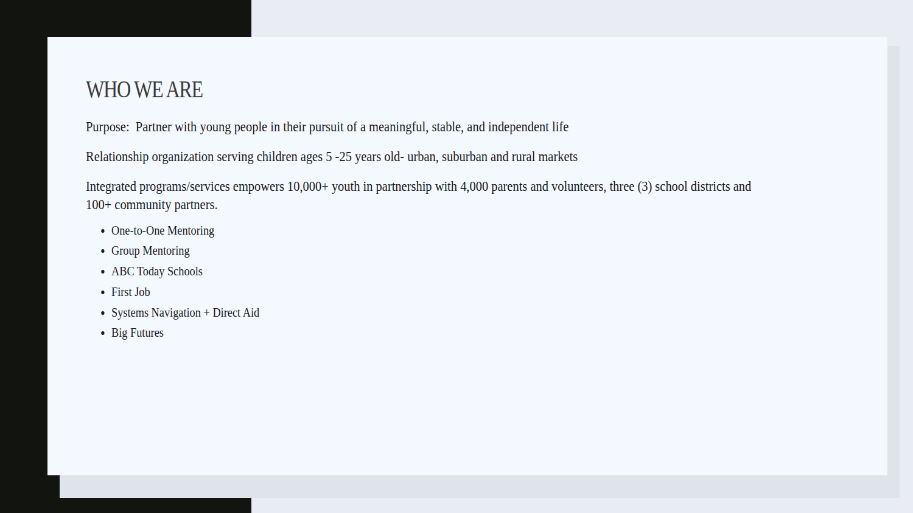WHO WE ARE
Purpose: Partner with young people in their pursuit of a meaningful, stable, and independent life
Relationship organization serving children ages 5 -25 years old- urban, suburban and rural markets
Integrated programs/services empowers 10,000+ youth in partnership with 4,000 parents and volunteers, three (3) school districts and 100+ community partners.
One-to-One Mentoring
Group Mentoring
ABC Today Schools
First Job
Systems Navigation + Direct Aid
Big Futures